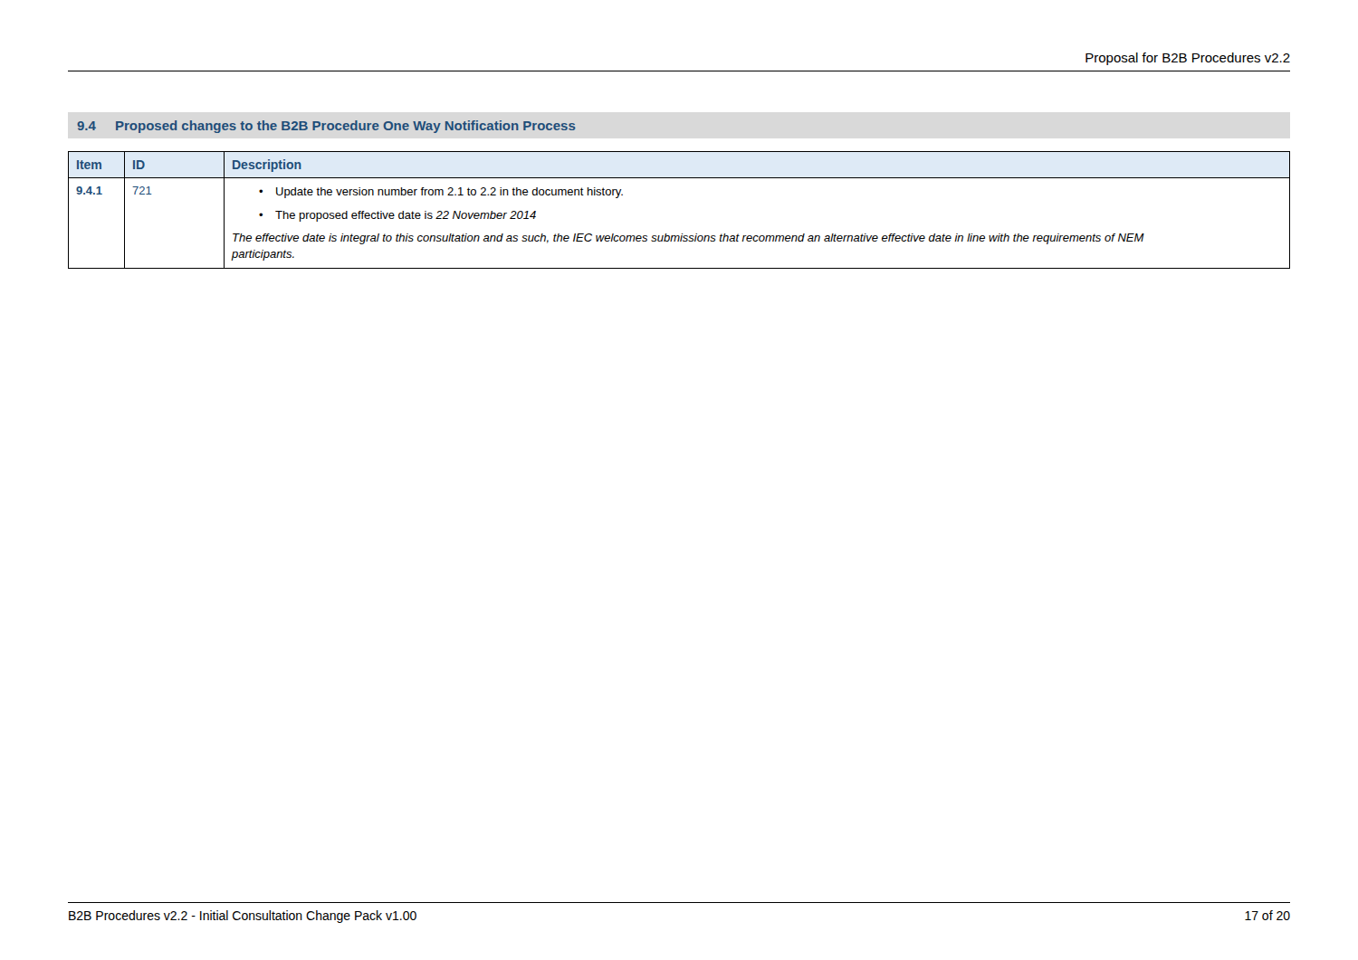Proposal for B2B Procedures v2.2
9.4 Proposed changes to the B2B Procedure One Way Notification Process
| Item | ID | Description |
| --- | --- | --- |
| 9.4.1 | 721 | Update the version number from 2.1 to 2.2 in the document history. The proposed effective date is 22 November 2014 The effective date is integral to this consultation and as such, the IEC welcomes submissions that recommend an alternative effective date in line with the requirements of NEM participants. |
B2B Procedures v2.2 - Initial Consultation Change Pack v1.00
17 of 20